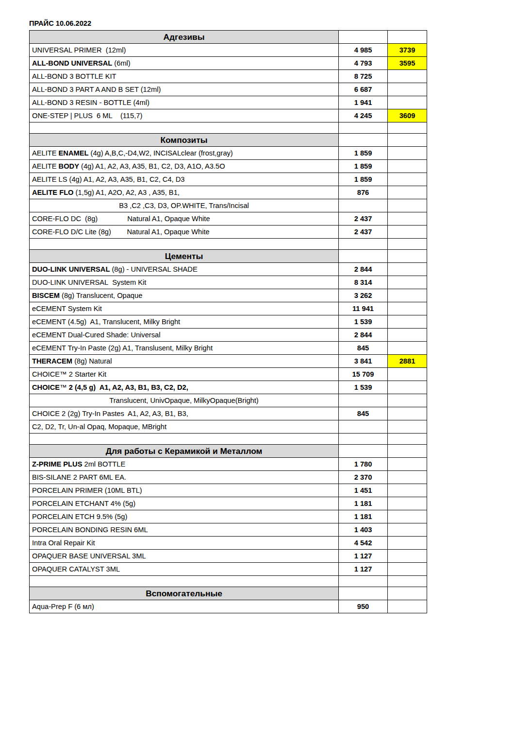ПРАЙС 10.06.2022
| Адгезивы | | |
| UNIVERSAL PRIMER (12ml) | 4 985 | 3739 |
| ALL-BOND UNIVERSAL (6ml) | 4 793 | 3595 |
| ALL-BOND 3 BOTTLE KIT | 8 725 | |
| ALL-BOND 3 PART A AND B SET (12ml) | 6 687 | |
| ALL-BOND 3 RESIN - BOTTLE (4ml) | 1 941 | |
| ONE-STEP / PLUS 6 ML (115,7) | 4 245 | 3609 |
| Композиты | | |
| AELITE ENAMEL (4g) A,B,C,-D4,W2, INCISALclear (frost,gray) | 1 859 | |
| AELITE BODY (4g) A1, A2, A3, A35, B1, C2, D3, A1O, A3.5O | 1 859 | |
| AELITE LS (4g) A1, A2, A3, A35, B1, C2, C4, D3 | 1 859 | |
| AELITE FLO (1,5g) A1, A2O, A2, A3 , A35, B1, | 876 | |
| B3 ,C2 ,C3, D3, OP.WHITE, Trans/Incisal | | |
| CORE-FLO DC (8g) Natural A1, Opaque White | 2 437 | |
| CORE-FLO D/C Lite (8g) Natural A1, Opaque White | 2 437 | |
| Цементы | | |
| DUO-LINK UNIVERSAL (8g) - UNIVERSAL SHADE | 2 844 | |
| DUO-LINK UNIVERSAL System Kit | 8 314 | |
| BISCEM (8g) Translucent, Opaque | 3 262 | |
| eCEMENT System Kit | 11 941 | |
| eCEMENT (4.5g) A1, Translucent, Milky Bright | 1 539 | |
| eCEMENT Dual-Cured Shade: Universal | 2 844 | |
| eCEMENT Try-In Paste (2g) A1, Translusent, Milky Bright | 845 | |
| THERACEM (8g) Natural | 3 841 | 2881 |
| CHOICE™ 2 Starter Kit | 15 709 | |
| CHOICE ™ 2 (4,5 g) A1, A2, A3, B1, B3, C2, D2, | 1 539 | |
| Translucent, UnivOpaque, MilkyOpaque(Bright) | | |
| CHOICE 2 (2g) Try-In Pastes A1, A2, A3, B1, B3, | 845 | |
| C2, D2, Tr, Un-al Opaq, Mopaque, MBright | | |
| Для работы с Керамикой и Металлом | | |
| Z-PRIME PLUS 2ml BOTTLE | 1 780 | |
| BIS-SILANE 2 PART 6ML EA. | 2 370 | |
| PORCELAIN PRIMER (10ML BTL) | 1 451 | |
| PORCELAIN ETCHANT 4% (5g) | 1 181 | |
| PORCELAIN ETCH 9.5% (5g) | 1 181 | |
| PORCELAIN BONDING RESIN 6ML | 1 403 | |
| Intra Oral Repair Kit | 4 542 | |
| OPAQUER BASE UNIVERSAL 3ML | 1 127 | |
| OPAQUER CATALYST 3ML | 1 127 | |
| Вспомогательные | | |
| Aqua-Prep F (6 мл) | 950 | |